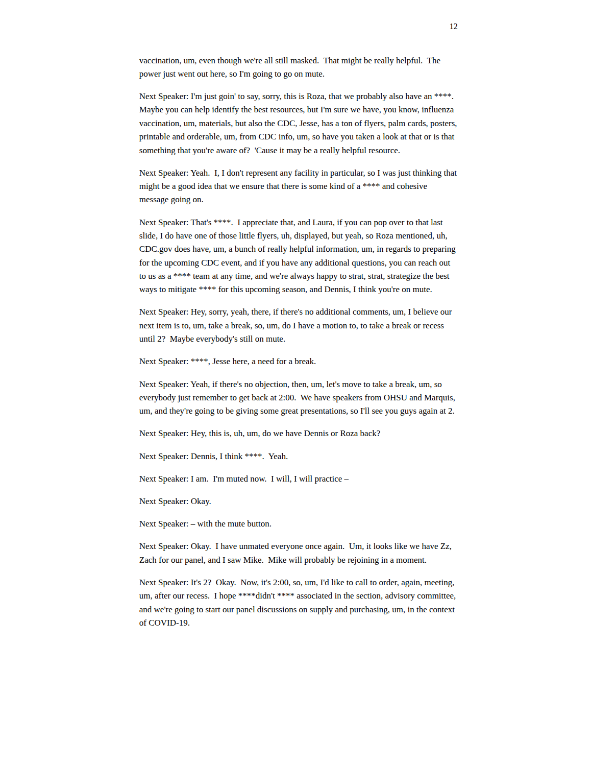12
vaccination, um, even though we're all still masked. That might be really helpful. The power just went out here, so I'm going to go on mute.
Next Speaker: I'm just goin' to say, sorry, this is Roza, that we probably also have an ****. Maybe you can help identify the best resources, but I'm sure we have, you know, influenza vaccination, um, materials, but also the CDC, Jesse, has a ton of flyers, palm cards, posters, printable and orderable, um, from CDC info, um, so have you taken a look at that or is that something that you're aware of? 'Cause it may be a really helpful resource.
Next Speaker: Yeah. I, I don't represent any facility in particular, so I was just thinking that might be a good idea that we ensure that there is some kind of a **** and cohesive message going on.
Next Speaker: That's ****. I appreciate that, and Laura, if you can pop over to that last slide, I do have one of those little flyers, uh, displayed, but yeah, so Roza mentioned, uh, CDC.gov does have, um, a bunch of really helpful information, um, in regards to preparing for the upcoming CDC event, and if you have any additional questions, you can reach out to us as a **** team at any time, and we're always happy to strat, strat, strategize the best ways to mitigate **** for this upcoming season, and Dennis, I think you're on mute.
Next Speaker: Hey, sorry, yeah, there, if there's no additional comments, um, I believe our next item is to, um, take a break, so, um, do I have a motion to, to take a break or recess until 2? Maybe everybody's still on mute.
Next Speaker: ****, Jesse here, a need for a break.
Next Speaker: Yeah, if there's no objection, then, um, let's move to take a break, um, so everybody just remember to get back at 2:00. We have speakers from OHSU and Marquis, um, and they're going to be giving some great presentations, so I'll see you guys again at 2.
Next Speaker: Hey, this is, uh, um, do we have Dennis or Roza back?
Next Speaker: Dennis, I think ****. Yeah.
Next Speaker: I am. I'm muted now. I will, I will practice –
Next Speaker: Okay.
Next Speaker: – with the mute button.
Next Speaker: Okay. I have unmated everyone once again. Um, it looks like we have Zz, Zach for our panel, and I saw Mike. Mike will probably be rejoining in a moment.
Next Speaker: It's 2? Okay. Now, it's 2:00, so, um, I'd like to call to order, again, meeting, um, after our recess. I hope ****didn't **** associated in the section, advisory committee, and we're going to start our panel discussions on supply and purchasing, um, in the context of COVID-19.